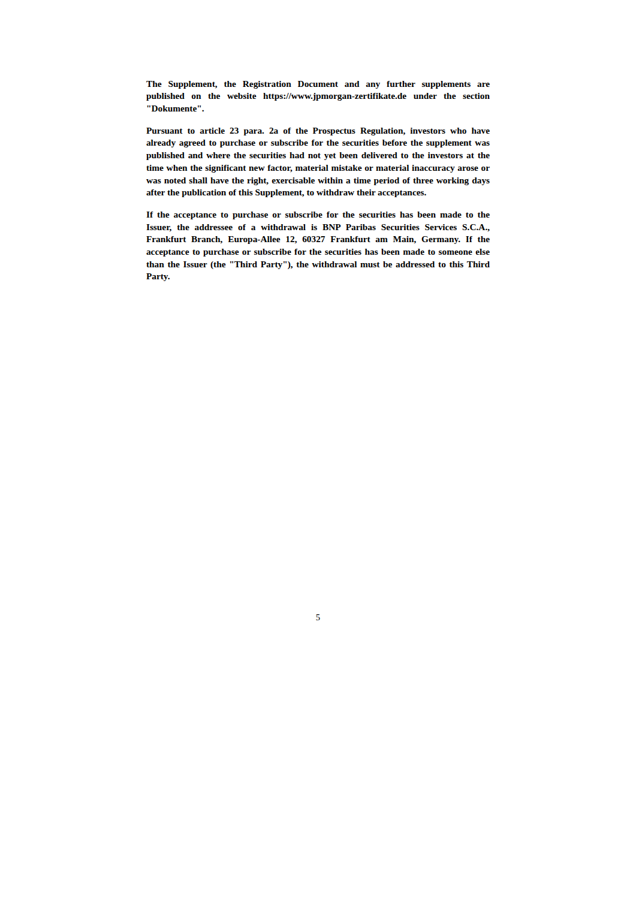The Supplement, the Registration Document and any further supplements are published on the website https://www.jpmorgan-zertifikate.de under the section "Dokumente".
Pursuant to article 23 para. 2a of the Prospectus Regulation, investors who have already agreed to purchase or subscribe for the securities before the supplement was published and where the securities had not yet been delivered to the investors at the time when the significant new factor, material mistake or material inaccuracy arose or was noted shall have the right, exercisable within a time period of three working days after the publication of this Supplement, to withdraw their acceptances.
If the acceptance to purchase or subscribe for the securities has been made to the Issuer, the addressee of a withdrawal is BNP Paribas Securities Services S.C.A., Frankfurt Branch, Europa-Allee 12, 60327 Frankfurt am Main, Germany. If the acceptance to purchase or subscribe for the securities has been made to someone else than the Issuer (the "Third Party"), the withdrawal must be addressed to this Third Party.
5